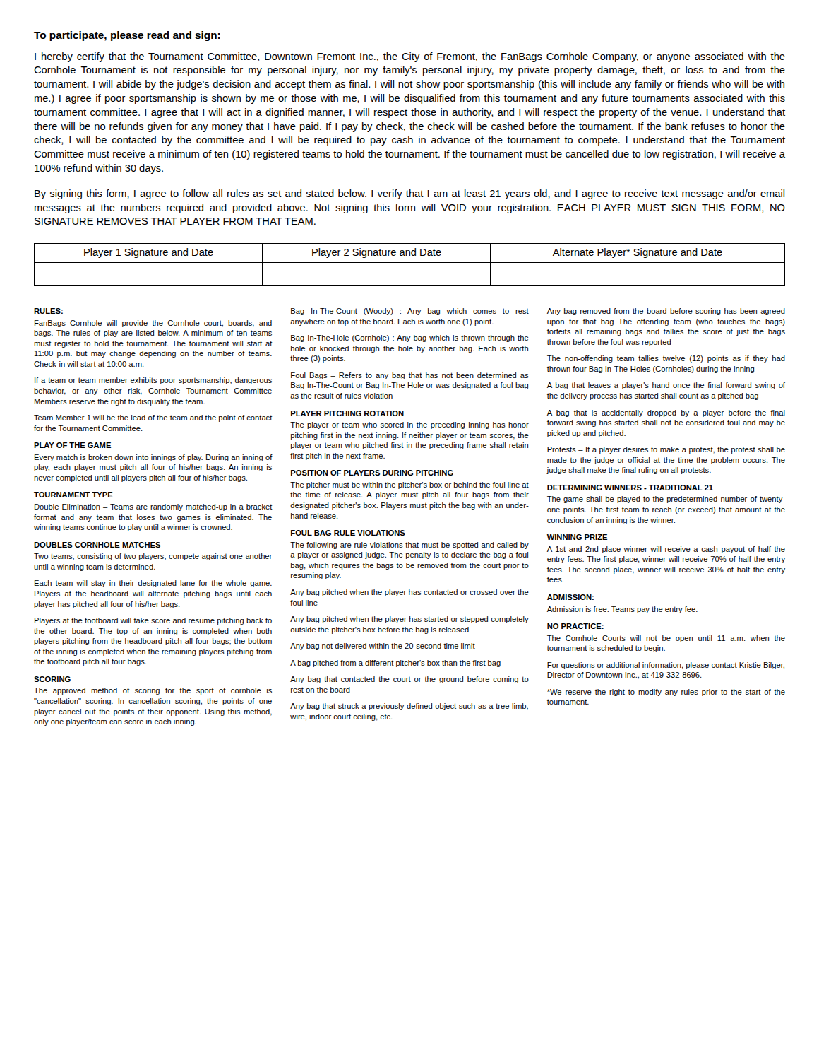To participate, please read and sign:
I hereby certify that the Tournament Committee, Downtown Fremont Inc., the City of Fremont, the FanBags Cornhole Company, or anyone associated with the Cornhole Tournament is not responsible for my personal injury, nor my family's personal injury, my private property damage, theft, or loss to and from the tournament. I will abide by the judge's decision and accept them as final. I will not show poor sportsmanship (this will include any family or friends who will be with me.) I agree if poor sportsmanship is shown by me or those with me, I will be disqualified from this tournament and any future tournaments associated with this tournament committee. I agree that I will act in a dignified manner, I will respect those in authority, and I will respect the property of the venue. I understand that there will be no refunds given for any money that I have paid. If I pay by check, the check will be cashed before the tournament. If the bank refuses to honor the check, I will be contacted by the committee and I will be required to pay cash in advance of the tournament to compete. I understand that the Tournament Committee must receive a minimum of ten (10) registered teams to hold the tournament. If the tournament must be cancelled due to low registration, I will receive a 100% refund within 30 days.
By signing this form, I agree to follow all rules as set and stated below. I verify that I am at least 21 years old, and I agree to receive text message and/or email messages at the numbers required and provided above. Not signing this form will VOID your registration. EACH PLAYER MUST SIGN THIS FORM, NO SIGNATURE REMOVES THAT PLAYER FROM THAT TEAM.
| Player 1 Signature and Date | Player 2 Signature and Date | Alternate Player* Signature and Date |
| --- | --- | --- |
Rules:
FanBags Cornhole will provide the Cornhole court, boards, and bags. The rules of play are listed below. A minimum of ten teams must register to hold the tournament. The tournament will start at 11:00 p.m. but may change depending on the number of teams. Check-in will start at 10:00 a.m.
If a team or team member exhibits poor sportsmanship, dangerous behavior, or any other risk, Cornhole Tournament Committee Members reserve the right to disqualify the team.
Team Member 1 will be the lead of the team and the point of contact for the Tournament Committee.
Play of the Game
Every match is broken down into innings of play. During an inning of play, each player must pitch all four of his/her bags. An inning is never completed until all players pitch all four of his/her bags.
Tournament Type
Double Elimination – Teams are randomly matched-up in a bracket format and any team that loses two games is eliminated. The winning teams continue to play until a winner is crowned.
Doubles Cornhole Matches
Two teams, consisting of two players, compete against one another until a winning team is determined.
Each team will stay in their designated lane for the whole game. Players at the headboard will alternate pitching bags until each player has pitched all four of his/her bags.
Players at the footboard will take score and resume pitching back to the other board. The top of an inning is completed when both players pitching from the headboard pitch all four bags; the bottom of the inning is completed when the remaining players pitching from the footboard pitch all four bags.
Scoring
The approved method of scoring for the sport of cornhole is "cancellation" scoring. In cancellation scoring, the points of one player cancel out the points of their opponent. Using this method, only one player/team can score in each inning.
Bag In-The-Count (Woody) : Any bag which comes to rest anywhere on top of the board. Each is worth one (1) point.
Bag In-The-Hole (Cornhole) : Any bag which is thrown through the hole or knocked through the hole by another bag. Each is worth three (3) points.
Foul Bags – Refers to any bag that has not been determined as Bag In-The-Count or Bag In-The Hole or was designated a foul bag as the result of rules violation
Player Pitching Rotation
The player or team who scored in the preceding inning has honor pitching first in the next inning. If neither player or team scores, the player or team who pitched first in the preceding frame shall retain first pitch in the next frame.
Position of Players During Pitching
The pitcher must be within the pitcher's box or behind the foul line at the time of release. A player must pitch all four bags from their designated pitcher's box. Players must pitch the bag with an under-hand release.
Foul Bag Rule Violations
The following are rule violations that must be spotted and called by a player or assigned judge. The penalty is to declare the bag a foul bag, which requires the bags to be removed from the court prior to resuming play.
Any bag pitched when the player has contacted or crossed over the foul line
Any bag pitched when the player has started or stepped completely outside the pitcher's box before the bag is released
Any bag not delivered within the 20-second time limit
A bag pitched from a different pitcher's box than the first bag
Any bag that contacted the court or the ground before coming to rest on the board
Any bag that struck a previously defined object such as a tree limb, wire, indoor court ceiling, etc.
Any bag removed from the board before scoring has been agreed upon for that bag The offending team (who touches the bags) forfeits all remaining bags and tallies the score of just the bags thrown before the foul was reported
The non-offending team tallies twelve (12) points as if they had thrown four Bag In-The-Holes (Cornholes) during the inning
A bag that leaves a player's hand once the final forward swing of the delivery process has started shall count as a pitched bag
A bag that is accidentally dropped by a player before the final forward swing has started shall not be considered foul and may be picked up and pitched.
Protests – If a player desires to make a protest, the protest shall be made to the judge or official at the time the problem occurs. The judge shall make the final ruling on all protests.
Determining Winners - Traditional 21
The game shall be played to the predetermined number of twenty-one points. The first team to reach (or exceed) that amount at the conclusion of an inning is the winner.
Winning Prize
A 1st and 2nd place winner will receive a cash payout of half the entry fees. The first place, winner will receive 70% of half the entry fees. The second place, winner will receive 30% of half the entry fees.
Admission:
Admission is free. Teams pay the entry fee.
No Practice:
The Cornhole Courts will not be open until 11 a.m. when the tournament is scheduled to begin.
For questions or additional information, please contact Kristie Bilger, Director of Downtown Inc., at 419-332-8696.
*We reserve the right to modify any rules prior to the start of the tournament.